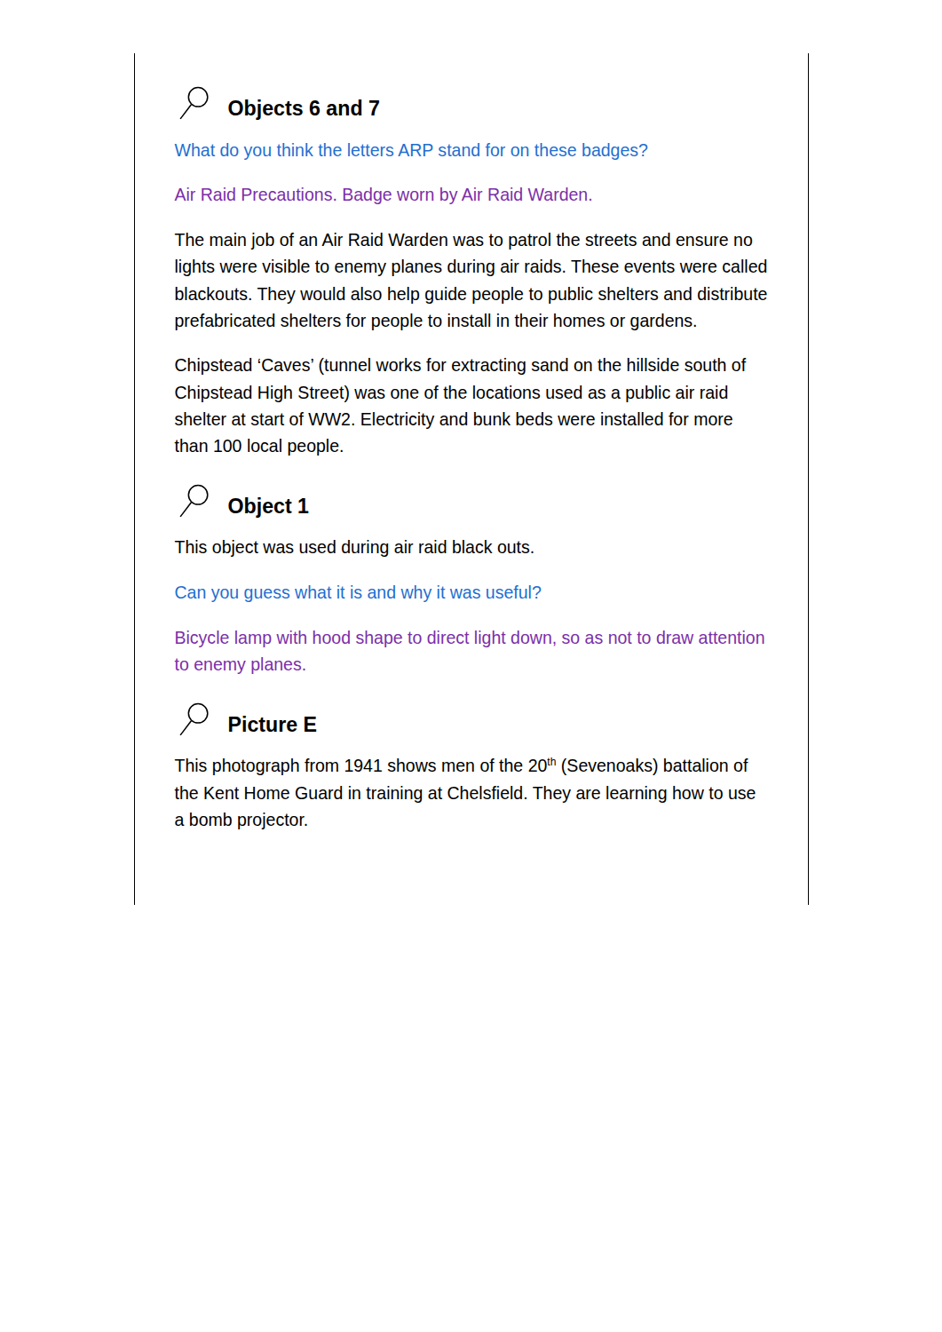Objects 6 and 7
What do you think the letters ARP stand for on these badges?
Air Raid Precautions. Badge worn by Air Raid Warden.
The main job of an Air Raid Warden was to patrol the streets and ensure no lights were visible to enemy planes during air raids. These events were called blackouts. They would also help guide people to public shelters and distribute prefabricated shelters for people to install in their homes or gardens.
Chipstead ‘Caves’ (tunnel works for extracting sand on the hillside south of Chipstead High Street) was one of the locations used as a public air raid shelter at start of WW2. Electricity and bunk beds were installed for more than 100 local people.
Object 1
This object was used during air raid black outs.
Can you guess what it is and why it was useful?
Bicycle lamp with hood shape to direct light down, so as not to draw attention to enemy planes.
Picture E
This photograph from 1941 shows men of the 20th (Sevenoaks) battalion of the Kent Home Guard in training at Chelsfield. They are learning how to use a bomb projector.